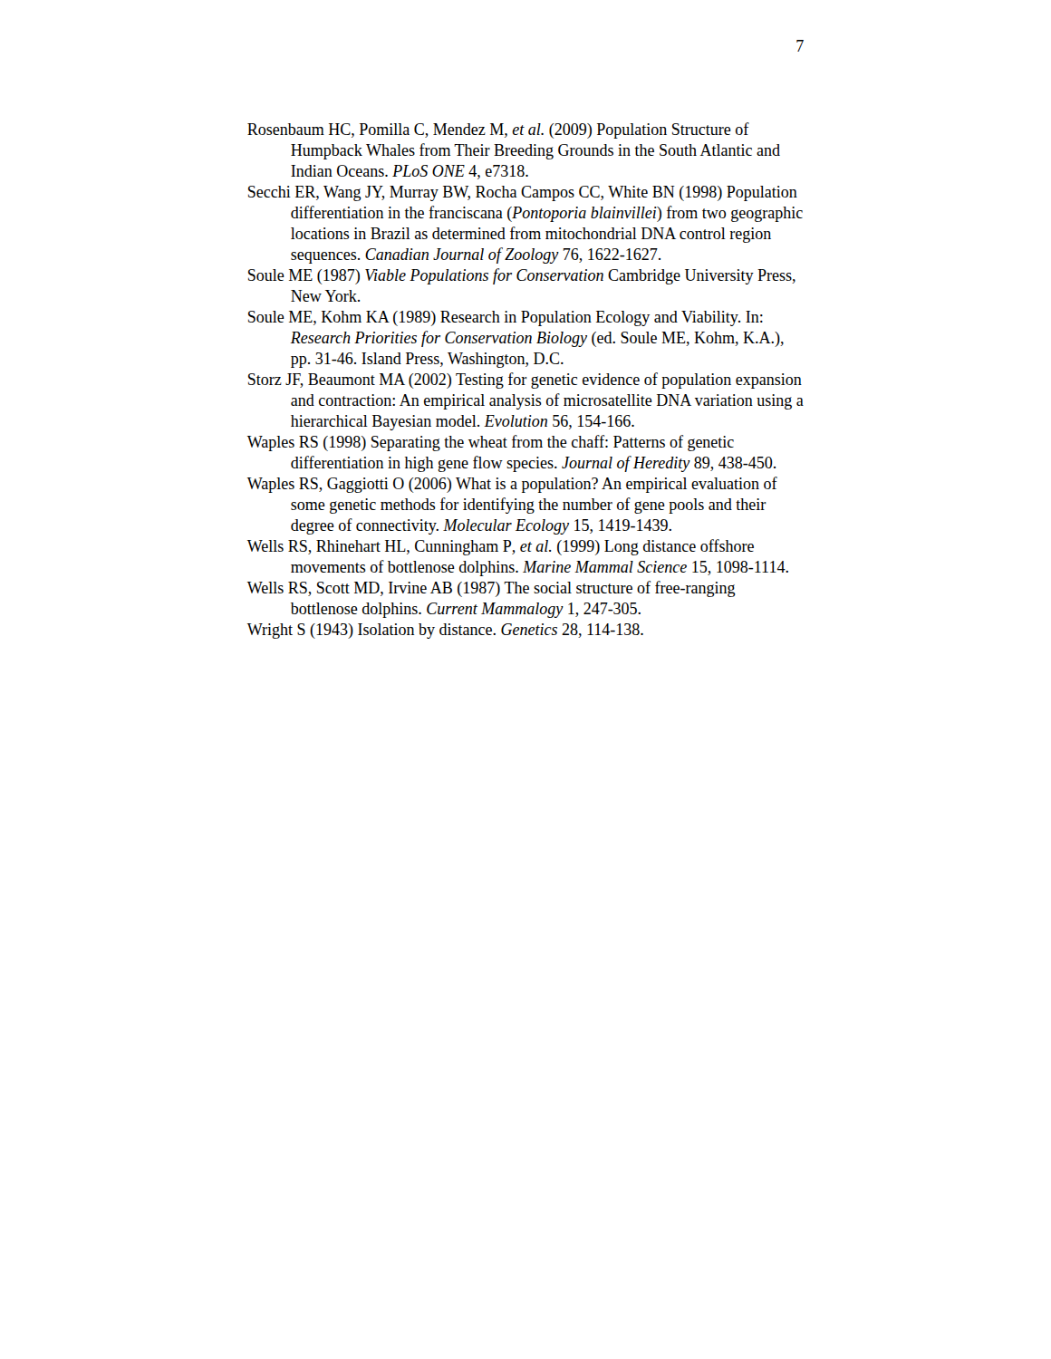7
Rosenbaum HC, Pomilla C, Mendez M, et al. (2009) Population Structure of Humpback Whales from Their Breeding Grounds in the South Atlantic and Indian Oceans. PLoS ONE 4, e7318.
Secchi ER, Wang JY, Murray BW, Rocha Campos CC, White BN (1998) Population differentiation in the franciscana (Pontoporia blainvillei) from two geographic locations in Brazil as determined from mitochondrial DNA control region sequences. Canadian Journal of Zoology 76, 1622-1627.
Soule ME (1987) Viable Populations for Conservation Cambridge University Press, New York.
Soule ME, Kohm KA (1989) Research in Population Ecology and Viability. In: Research Priorities for Conservation Biology (ed. Soule ME, Kohm, K.A.), pp. 31-46. Island Press, Washington, D.C.
Storz JF, Beaumont MA (2002) Testing for genetic evidence of population expansion and contraction: An empirical analysis of microsatellite DNA variation using a hierarchical Bayesian model. Evolution 56, 154-166.
Waples RS (1998) Separating the wheat from the chaff: Patterns of genetic differentiation in high gene flow species. Journal of Heredity 89, 438-450.
Waples RS, Gaggiotti O (2006) What is a population? An empirical evaluation of some genetic methods for identifying the number of gene pools and their degree of connectivity. Molecular Ecology 15, 1419-1439.
Wells RS, Rhinehart HL, Cunningham P, et al. (1999) Long distance offshore movements of bottlenose dolphins. Marine Mammal Science 15, 1098-1114.
Wells RS, Scott MD, Irvine AB (1987) The social structure of free-ranging bottlenose dolphins. Current Mammalogy 1, 247-305.
Wright S (1943) Isolation by distance. Genetics 28, 114-138.